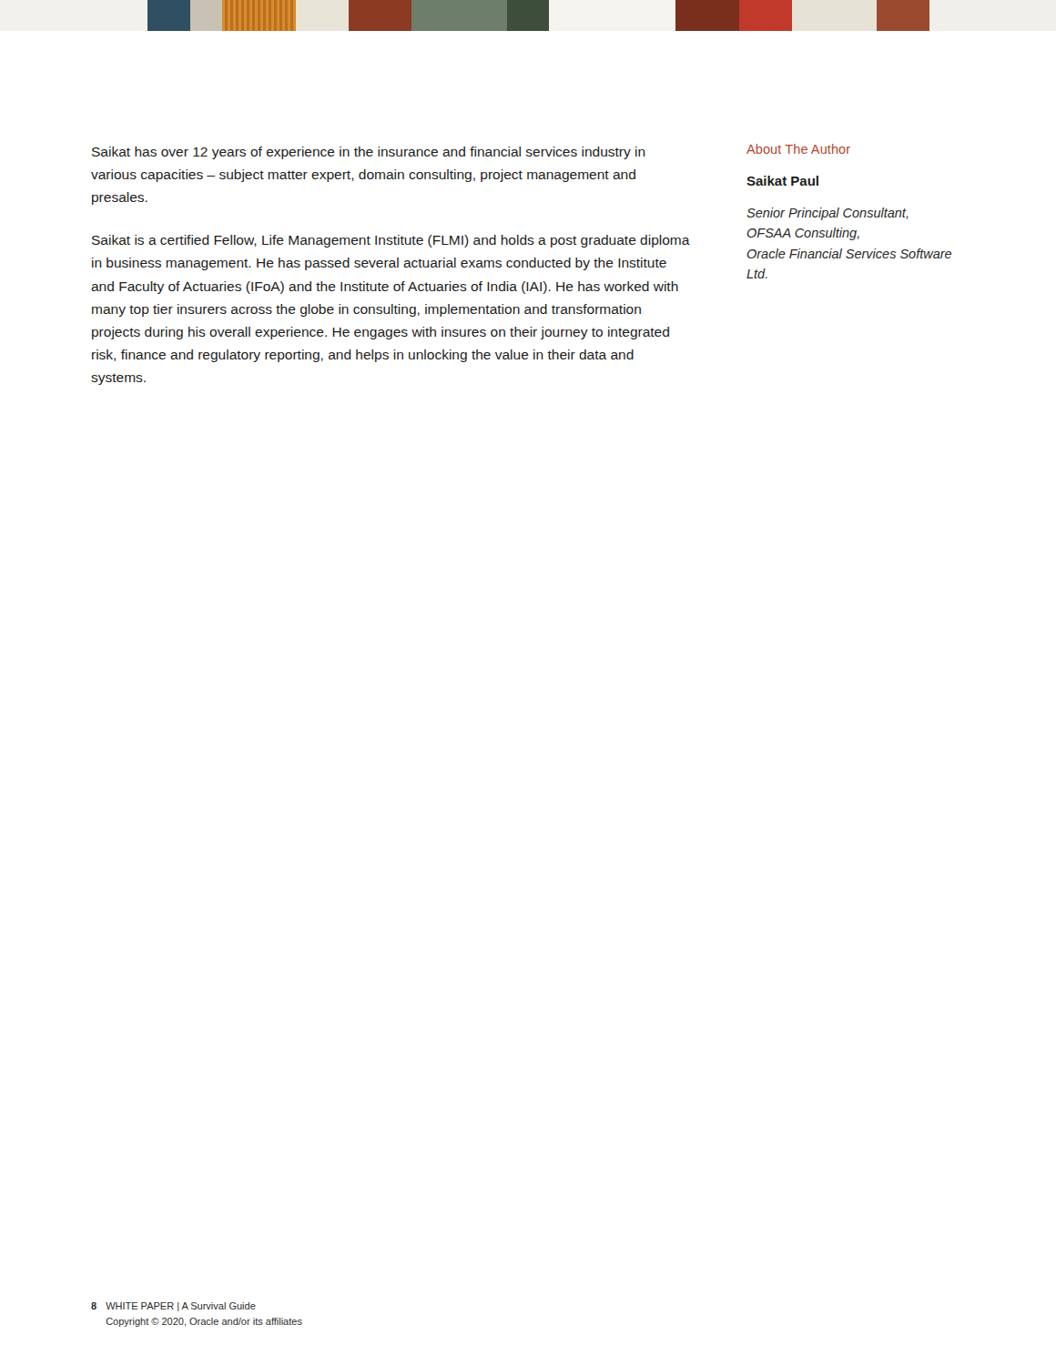Saikat has over 12 years of experience in the insurance and financial services industry in various capacities – subject matter expert, domain consulting, project management and presales.
Saikat is a certified Fellow, Life Management Institute (FLMI) and holds a post graduate diploma in business management. He has passed several actuarial exams conducted by the Institute and Faculty of Actuaries (IFoA) and the Institute of Actuaries of India (IAI). He has worked with many top tier insurers across the globe in consulting, implementation and transformation projects during his overall experience. He engages with insures on their journey to integrated risk, finance and regulatory reporting, and helps in unlocking the value in their data and systems.
About The Author
Saikat Paul
Senior Principal Consultant,
OFSAA Consulting,
Oracle Financial Services Software Ltd.
8 WHITE PAPER | A Survival Guide Copyright © 2020, Oracle and/or its affiliates